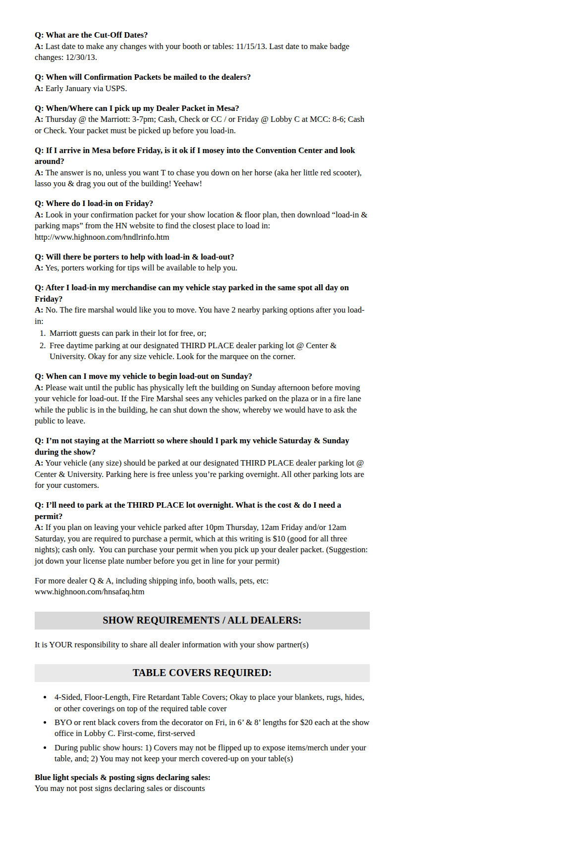Q: What are the Cut-Off Dates?
A: Last date to make any changes with your booth or tables: 11/15/13. Last date to make badge changes: 12/30/13.
Q: When will Confirmation Packets be mailed to the dealers?
A: Early January via USPS.
Q: When/Where can I pick up my Dealer Packet in Mesa?
A: Thursday @ the Marriott: 3-7pm; Cash, Check or CC / or Friday @ Lobby C at MCC: 8-6; Cash or Check. Your packet must be picked up before you load-in.
Q: If I arrive in Mesa before Friday, is it ok if I mosey into the Convention Center and look around?
A: The answer is no, unless you want T to chase you down on her horse (aka her little red scooter), lasso you & drag you out of the building! Yeehaw!
Q: Where do I load-in on Friday?
A: Look in your confirmation packet for your show location & floor plan, then download “load-in & parking maps” from the HN website to find the closest place to load in: http://www.highnoon.com/hndlrinfo.htm
Q: Will there be porters to help with load-in & load-out?
A: Yes, porters working for tips will be available to help you.
Q: After I load-in my merchandise can my vehicle stay parked in the same spot all day on Friday?
A: No. The fire marshal would like you to move. You have 2 nearby parking options after you load-in:
Marriott guests can park in their lot for free, or;
Free daytime parking at our designated THIRD PLACE dealer parking lot @ Center & University. Okay for any size vehicle. Look for the marquee on the corner.
Q: When can I move my vehicle to begin load-out on Sunday?
A: Please wait until the public has physically left the building on Sunday afternoon before moving your vehicle for load-out. If the Fire Marshal sees any vehicles parked on the plaza or in a fire lane while the public is in the building, he can shut down the show, whereby we would have to ask the public to leave.
Q: I’m not staying at the Marriott so where should I park my vehicle Saturday & Sunday during the show?
A: Your vehicle (any size) should be parked at our designated THIRD PLACE dealer parking lot @ Center & University. Parking here is free unless you’re parking overnight. All other parking lots are for your customers.
Q: I’ll need to park at the THIRD PLACE lot overnight. What is the cost & do I need a permit?
A: If you plan on leaving your vehicle parked after 10pm Thursday, 12am Friday and/or 12am Saturday, you are required to purchase a permit, which at this writing is $10 (good for all three nights); cash only. You can purchase your permit when you pick up your dealer packet. (Suggestion: jot down your license plate number before you get in line for your permit)
For more dealer Q & A, including shipping info, booth walls, pets, etc: www.highnoon.com/hnsafaq.htm
SHOW REQUIREMENTS / ALL DEALERS:
It is YOUR responsibility to share all dealer information with your show partner(s)
TABLE COVERS REQUIRED:
4-Sided, Floor-Length, Fire Retardant Table Covers; Okay to place your blankets, rugs, hides, or other coverings on top of the required table cover
BYO or rent black covers from the decorator on Fri, in 6’ & 8’ lengths for $20 each at the show office in Lobby C. First-come, first-served
During public show hours: 1) Covers may not be flipped up to expose items/merch under your table, and; 2) You may not keep your merch covered-up on your table(s)
Blue light specials & posting signs declaring sales:
You may not post signs declaring sales or discounts